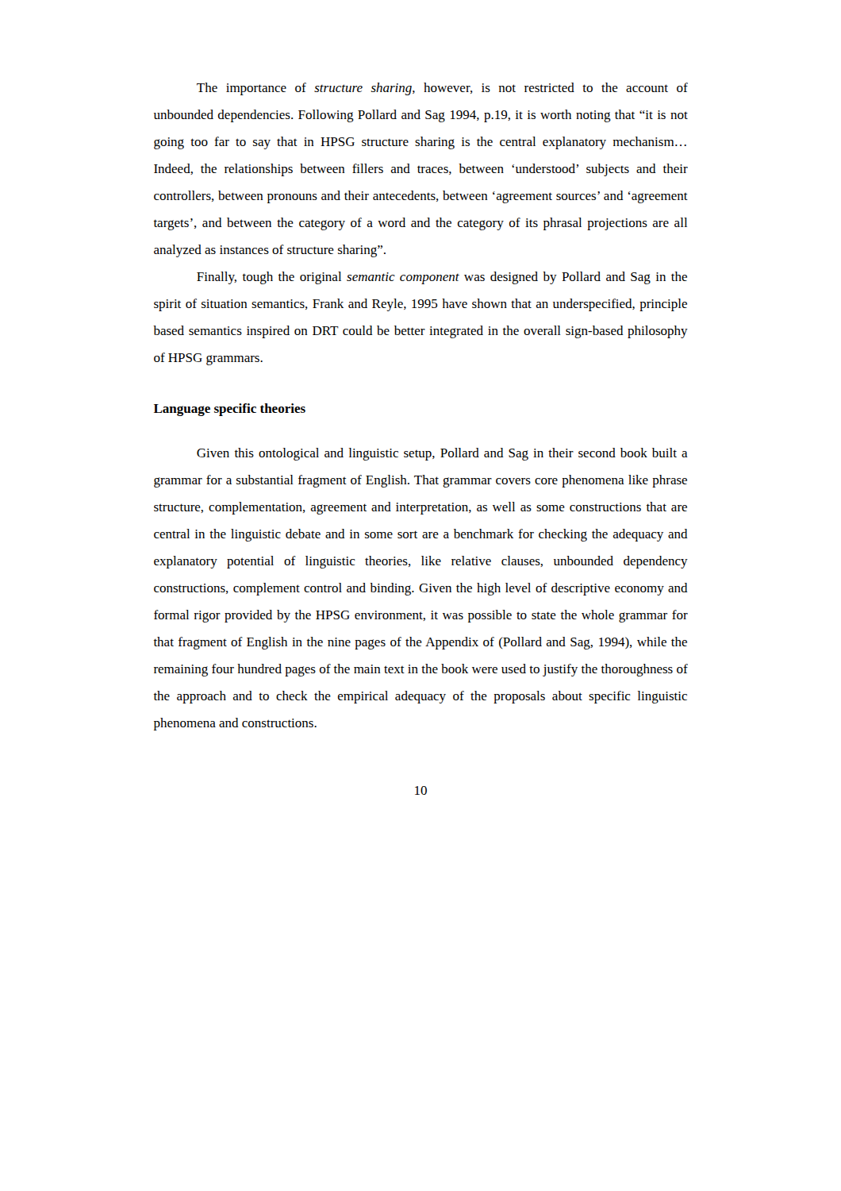The importance of structure sharing, however, is not restricted to the account of unbounded dependencies. Following Pollard and Sag 1994, p.19, it is worth noting that “it is not going too far to say that in HPSG structure sharing is the central explanatory mechanism… Indeed, the relationships between fillers and traces, between ‘understood’ subjects and their controllers, between pronouns and their antecedents, between ‘agreement sources’ and ‘agreement targets’, and between the category of a word and the category of its phrasal projections are all analyzed as instances of structure sharing”.
Finally, tough the original semantic component was designed by Pollard and Sag in the spirit of situation semantics, Frank and Reyle, 1995 have shown that an underspecified, principle based semantics inspired on DRT could be better integrated in the overall sign-based philosophy of HPSG grammars.
Language specific theories
Given this ontological and linguistic setup, Pollard and Sag in their second book built a grammar for a substantial fragment of English. That grammar covers core phenomena like phrase structure, complementation, agreement and interpretation, as well as some constructions that are central in the linguistic debate and in some sort are a benchmark for checking the adequacy and explanatory potential of linguistic theories, like relative clauses, unbounded dependency constructions, complement control and binding. Given the high level of descriptive economy and formal rigor provided by the HPSG environment, it was possible to state the whole grammar for that fragment of English in the nine pages of the Appendix of (Pollard and Sag, 1994), while the remaining four hundred pages of the main text in the book were used to justify the thoroughness of the approach and to check the empirical adequacy of the proposals about specific linguistic phenomena and constructions.
10